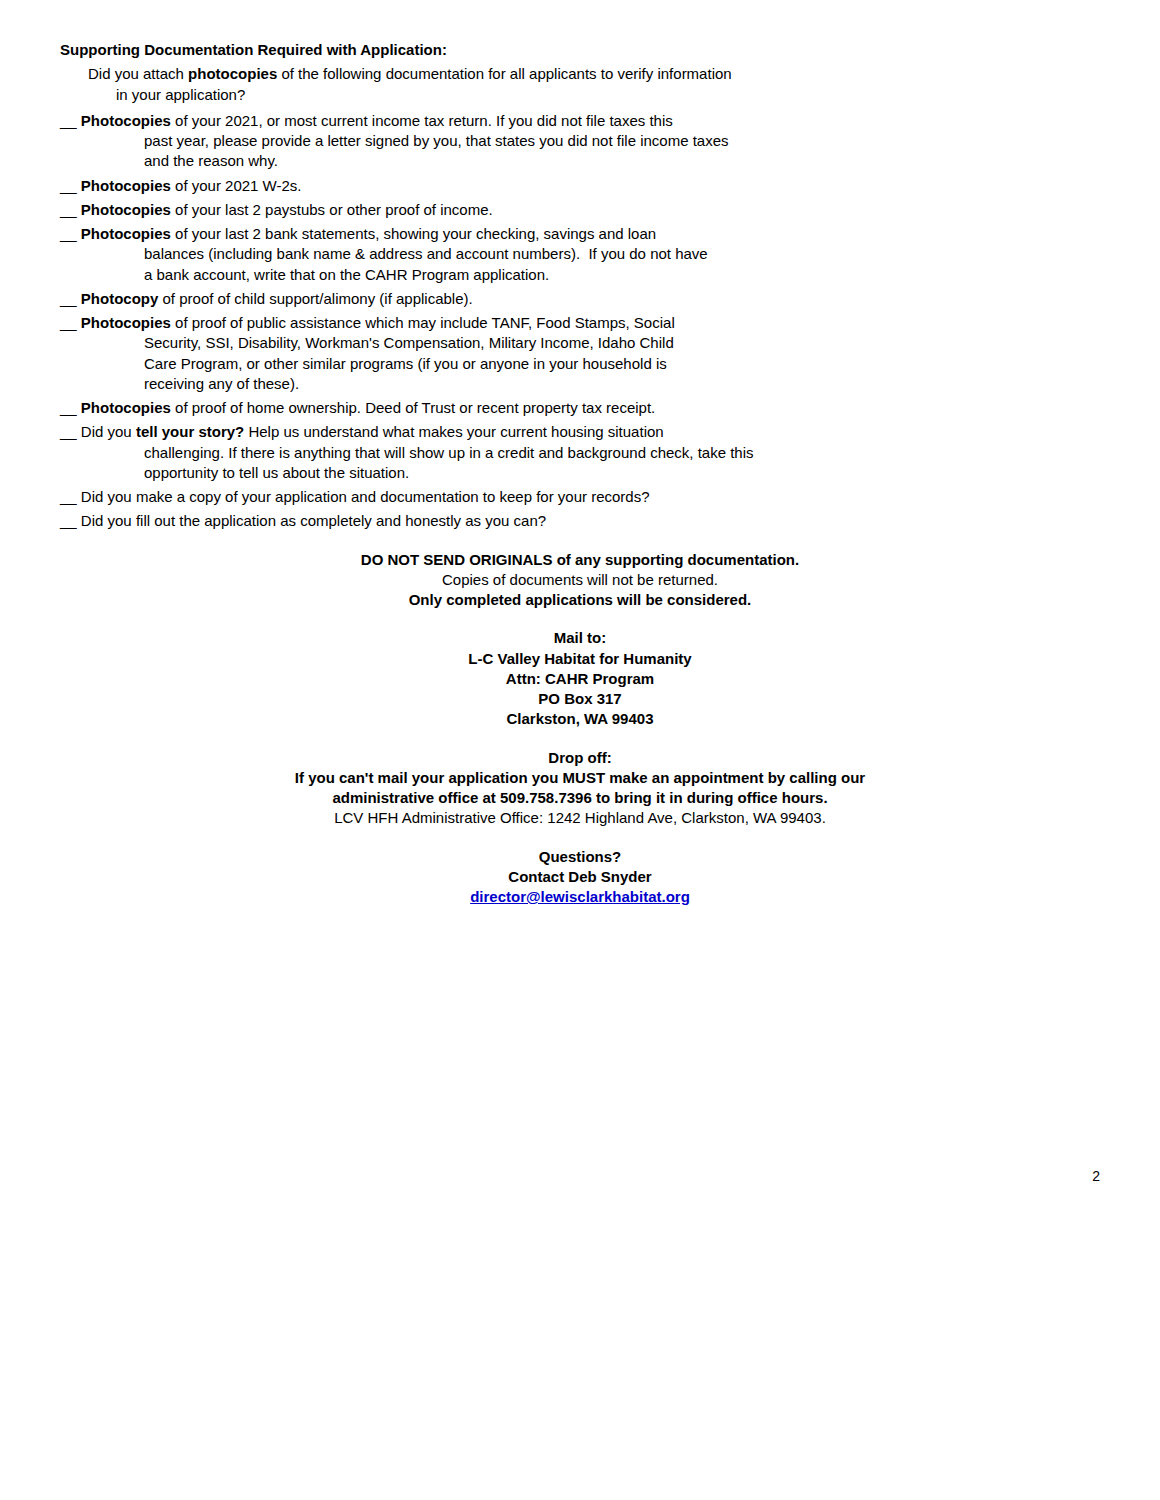Supporting Documentation Required with Application:
Did you attach photocopies of the following documentation for all applicants to verify information in your application?
__ Photocopies of your 2021, or most current income tax return. If you did not file taxes this past year, please provide a letter signed by you, that states you did not file income taxes and the reason why.
__ Photocopies of your 2021 W-2s.
__ Photocopies of your last 2 paystubs or other proof of income.
__ Photocopies of your last 2 bank statements, showing your checking, savings and loan balances (including bank name & address and account numbers). If you do not have a bank account, write that on the CAHR Program application.
__ Photocopy of proof of child support/alimony (if applicable).
__ Photocopies of proof of public assistance which may include TANF, Food Stamps, Social Security, SSI, Disability, Workman's Compensation, Military Income, Idaho Child Care Program, or other similar programs (if you or anyone in your household is receiving any of these).
__ Photocopies of proof of home ownership. Deed of Trust or recent property tax receipt.
__ Did you tell your story? Help us understand what makes your current housing situation challenging. If there is anything that will show up in a credit and background check, take this opportunity to tell us about the situation.
__ Did you make a copy of your application and documentation to keep for your records?
__ Did you fill out the application as completely and honestly as you can?
DO NOT SEND ORIGINALS of any supporting documentation.
Copies of documents will not be returned.
Only completed applications will be considered.
Mail to:
L-C Valley Habitat for Humanity
Attn: CAHR Program
PO Box 317
Clarkston, WA 99403
Drop off:
If you can't mail your application you MUST make an appointment by calling our
administrative office at 509.758.7396 to bring it in during office hours.
LCV HFH Administrative Office: 1242 Highland Ave, Clarkston, WA 99403.
Questions?
Contact Deb Snyder
director@lewisclarkhabitat.org
2